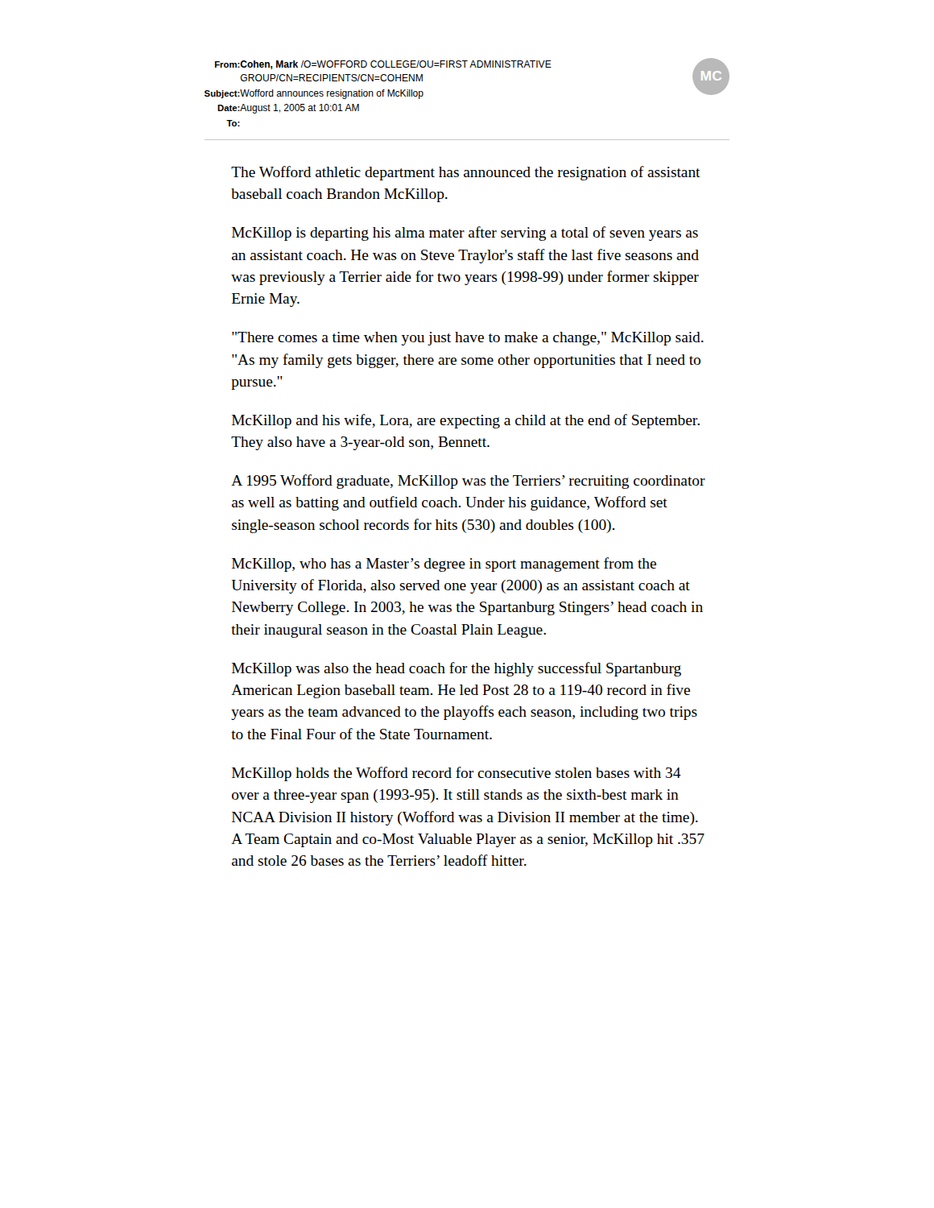MC
| From: | Cohen, Mark /O=WOFFORD COLLEGE/OU=FIRST ADMINISTRATIVE GROUP/CN=RECIPIENTS/CN=COHENM |
| Subject: | Wofford announces resignation of McKillop |
| Date: | August 1, 2005 at 10:01 AM |
| To: | |
The Wofford athletic department has announced the resignation of assistant baseball coach Brandon McKillop.
McKillop is departing his alma mater after serving a total of seven years as an assistant coach. He was on Steve Traylor's staff the last five seasons and was previously a Terrier aide for two years (1998-99) under former skipper Ernie May.
"There comes a time when you just have to make a change," McKillop said. "As my family gets bigger, there are some other opportunities that I need to pursue."
McKillop and his wife, Lora, are expecting a child at the end of September. They also have a 3-year-old son, Bennett.
A 1995 Wofford graduate, McKillop was the Terriers’ recruiting coordinator as well as batting and outfield coach. Under his guidance, Wofford set single-season school records for hits (530) and doubles (100).
McKillop, who has a Master’s degree in sport management from the University of Florida, also served one year (2000) as an assistant coach at Newberry College. In 2003, he was the Spartanburg Stingers’ head coach in their inaugural season in the Coastal Plain League.
McKillop was also the head coach for the highly successful Spartanburg American Legion baseball team. He led Post 28 to a 119-40 record in five years as the team advanced to the playoffs each season, including two trips to the Final Four of the State Tournament.
McKillop holds the Wofford record for consecutive stolen bases with 34 over a three-year span (1993-95). It still stands as the sixth-best mark in NCAA Division II history (Wofford was a Division II member at the time). A Team Captain and co-Most Valuable Player as a senior, McKillop hit .357 and stole 26 bases as the Terriers’ leadoff hitter.